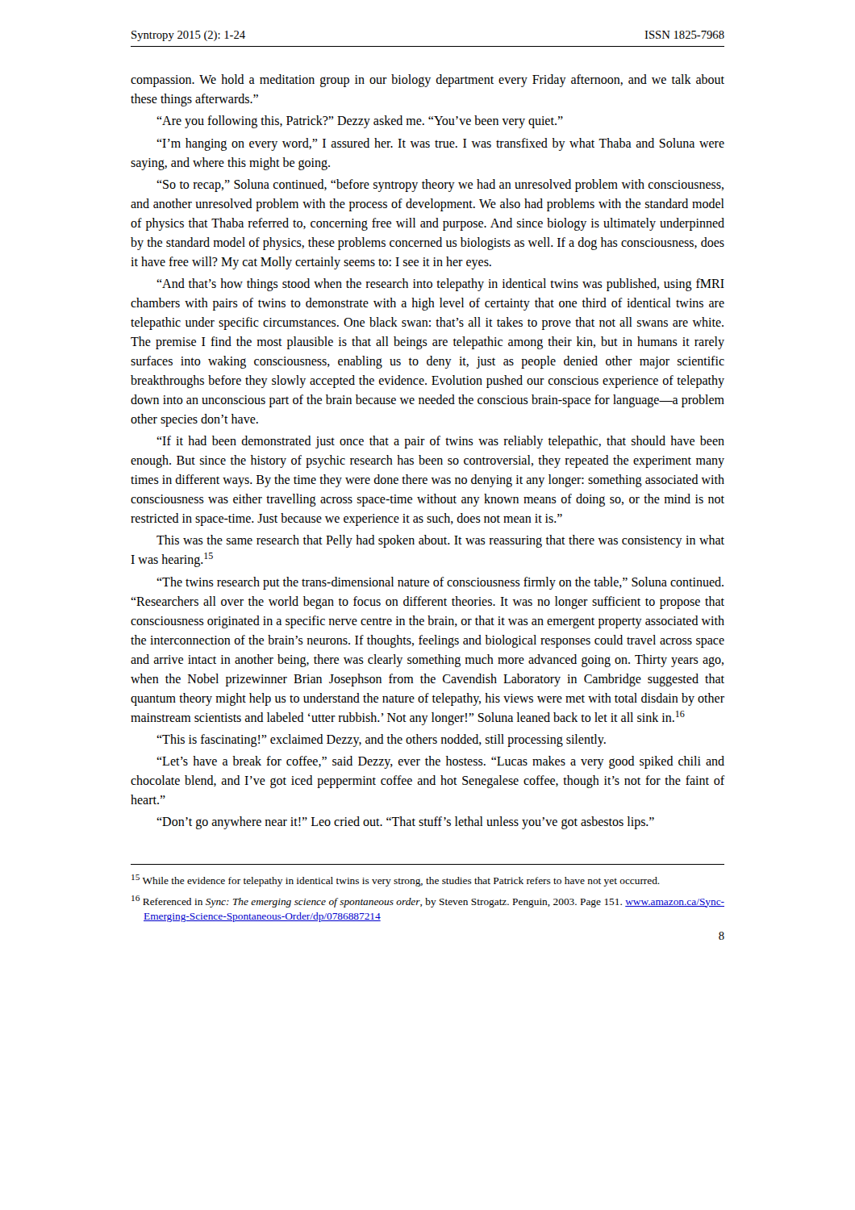Syntropy 2015 (2): 1-24 ISSN 1825-7968
compassion. We hold a meditation group in our biology department every Friday afternoon, and we talk about these things afterwards.”
“Are you following this, Patrick?” Dezzy asked me. “You’ve been very quiet.”
“I’m hanging on every word,” I assured her. It was true. I was transfixed by what Thaba and Soluna were saying, and where this might be going.
“So to recap,” Soluna continued, “before syntropy theory we had an unresolved problem with consciousness, and another unresolved problem with the process of development. We also had problems with the standard model of physics that Thaba referred to, concerning free will and purpose. And since biology is ultimately underpinned by the standard model of physics, these problems concerned us biologists as well. If a dog has consciousness, does it have free will? My cat Molly certainly seems to: I see it in her eyes.
“And that’s how things stood when the research into telepathy in identical twins was published, using fMRI chambers with pairs of twins to demonstrate with a high level of certainty that one third of identical twins are telepathic under specific circumstances. One black swan: that’s all it takes to prove that not all swans are white. The premise I find the most plausible is that all beings are telepathic among their kin, but in humans it rarely surfaces into waking consciousness, enabling us to deny it, just as people denied other major scientific breakthroughs before they slowly accepted the evidence. Evolution pushed our conscious experience of telepathy down into an unconscious part of the brain because we needed the conscious brain-space for language—a problem other species don’t have.
“If it had been demonstrated just once that a pair of twins was reliably telepathic, that should have been enough. But since the history of psychic research has been so controversial, they repeated the experiment many times in different ways. By the time they were done there was no denying it any longer: something associated with consciousness was either travelling across space-time without any known means of doing so, or the mind is not restricted in space-time. Just because we experience it as such, does not mean it is.”
This was the same research that Pelly had spoken about. It was reassuring that there was consistency in what I was hearing.15
“The twins research put the trans-dimensional nature of consciousness firmly on the table,” Soluna continued. “Researchers all over the world began to focus on different theories. It was no longer sufficient to propose that consciousness originated in a specific nerve centre in the brain, or that it was an emergent property associated with the interconnection of the brain’s neurons. If thoughts, feelings and biological responses could travel across space and arrive intact in another being, there was clearly something much more advanced going on. Thirty years ago, when the Nobel prizewinner Brian Josephson from the Cavendish Laboratory in Cambridge suggested that quantum theory might help us to understand the nature of telepathy, his views were met with total disdain by other mainstream scientists and labeled ‘utter rubbish.’ Not any longer!” Soluna leaned back to let it all sink in.16
“This is fascinating!” exclaimed Dezzy, and the others nodded, still processing silently.
“Let’s have a break for coffee,” said Dezzy, ever the hostess. “Lucas makes a very good spiked chili and chocolate blend, and I’ve got iced peppermint coffee and hot Senegalese coffee, though it’s not for the faint of heart.”
“Don’t go anywhere near it!” Leo cried out. “That stuff’s lethal unless you’ve got asbestos lips.”
15 While the evidence for telepathy in identical twins is very strong, the studies that Patrick refers to have not yet occurred.
16 Referenced in Sync: The emerging science of spontaneous order, by Steven Strogatz. Penguin, 2003. Page 151. www.amazon.ca/Sync-Emerging-Science-Spontaneous-Order/dp/0786887214
8